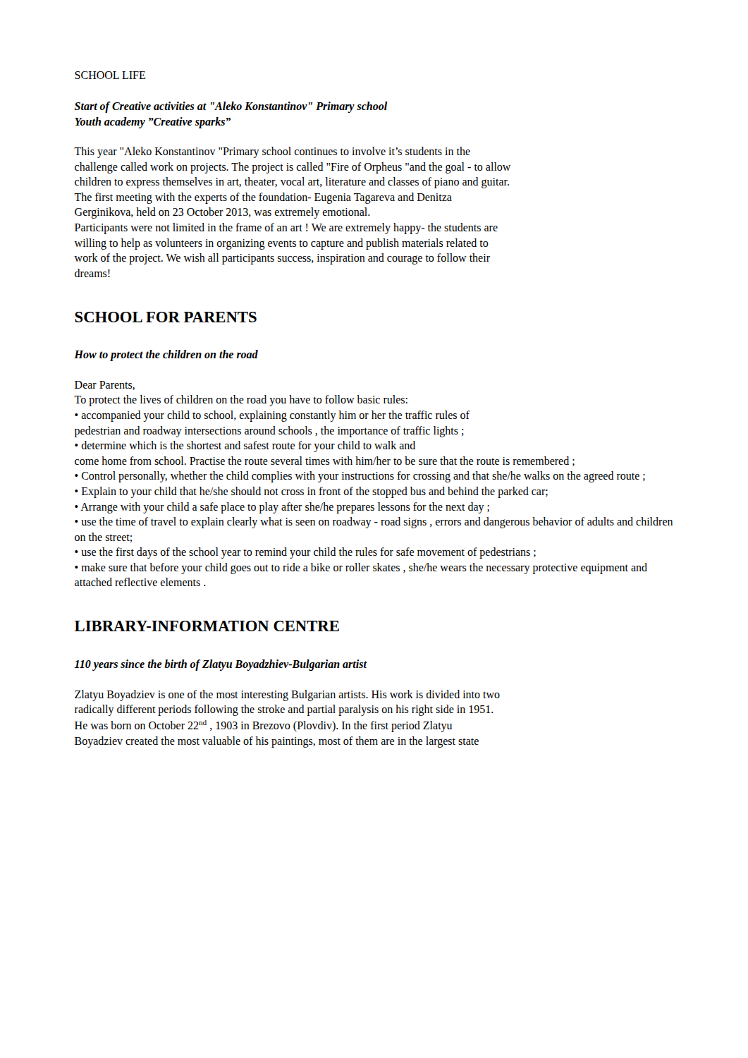SCHOOL LIFE
Start of Creative activities at "Aleko Konstantinov" Primary school
Youth academy ”Creative sparks”
This year "Aleko Konstantinov "Primary school continues to involve it’s students in the
challenge called work on projects. The project is called "Fire of Orpheus "and the goal - to allow
children to express themselves in art, theater, vocal art, literature and classes of piano and guitar.
The first meeting with the experts of the foundation- Eugenia Tagareva and Denitza
Gerginikova, held on 23 October 2013, was extremely emotional.
Participants were not limited in the frame of an art ! We are extremely happy- the students are
willing to help as volunteers in organizing events to capture and publish materials related to
work of the project. We wish all participants success, inspiration and courage to follow their
dreams!
SCHOOL FOR PARENTS
How to protect the children on the road
Dear Parents,
To protect the lives of children on the road you have to follow basic rules:
• accompanied your child to school, explaining constantly him or her the traffic rules of
pedestrian and roadway intersections around schools , the importance of traffic lights ;
• determine which is the shortest and safest route for your child to walk and
come home from school. Practise the route several times with him/her to be sure that the route is remembered ;
• Control personally, whether the child complies with your instructions for crossing and that she/he walks on the agreed route ;
• Explain to your child that he/she should not cross in front of the stopped bus and behind the parked car;
• Arrange with your child a safe place to play after she/he prepares lessons for the next day ;
• use the time of travel to explain clearly what is seen on roadway - road signs , errors and dangerous behavior of adults and children on the street;
• use the first days of the school year to remind your child the rules for safe movement of pedestrians ;
• make sure that before your child goes out to ride a bike or roller skates , she/he wears the necessary protective equipment and attached reflective elements .
LIBRARY-INFORMATION CENTRE
110 years since the birth of Zlatyu Boyadzhiev-Bulgarian artist
Zlatyu Boyadziev is one of the most interesting Bulgarian artists. His work is divided into two
radically different periods following the stroke and partial paralysis on his right side in 1951.
He was born on October 22nd , 1903 in Brezovo (Plovdiv). In the first period Zlatyu
Boyadziev created the most valuable of his paintings, most of them are in the largest state